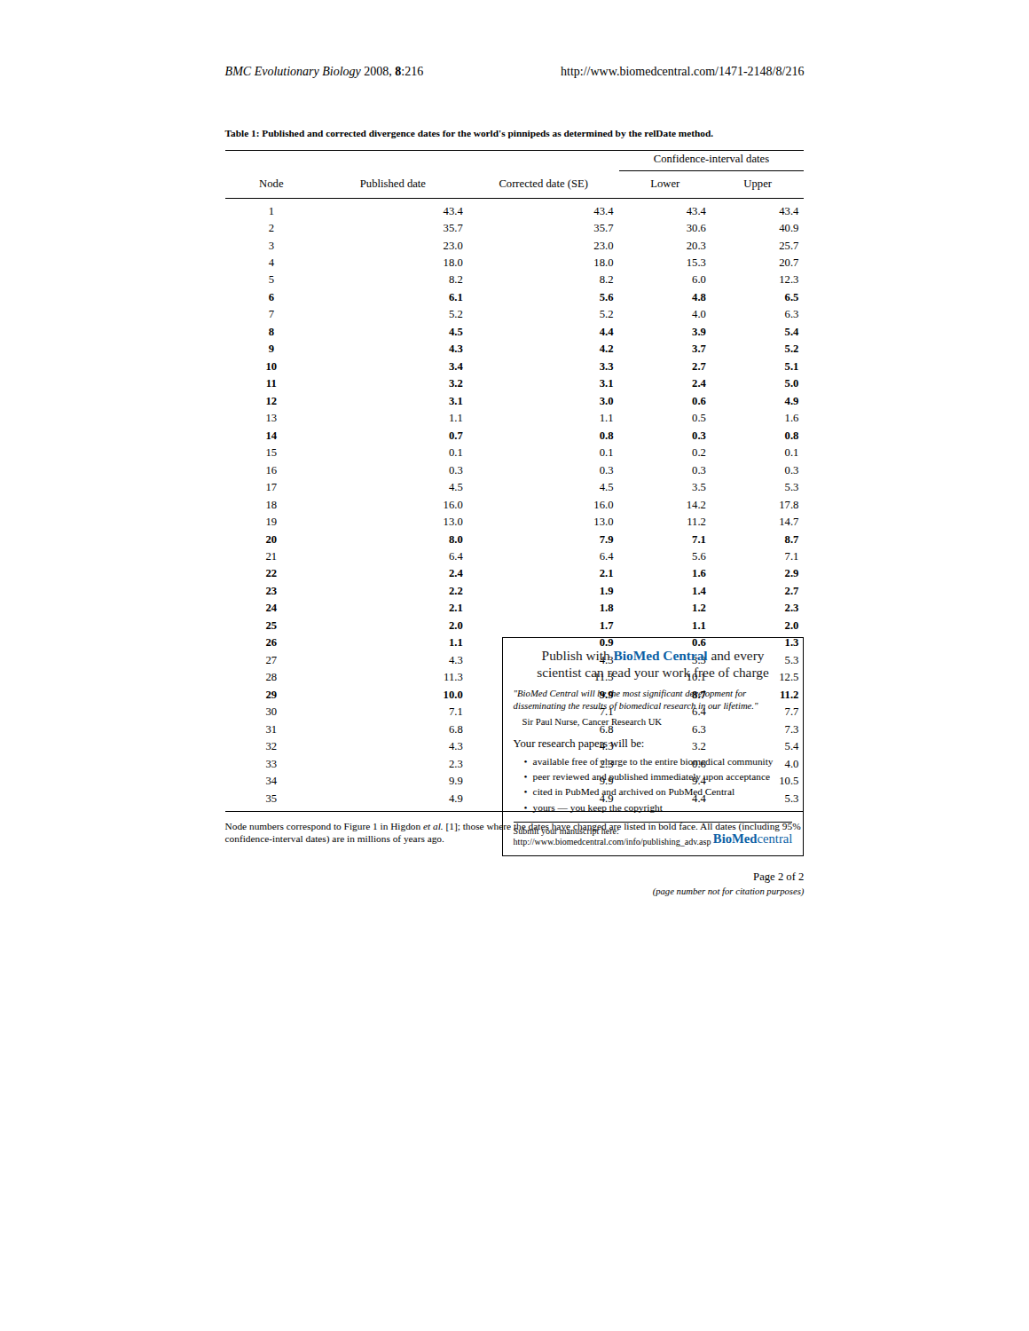BMC Evolutionary Biology 2008, 8:216
http://www.biomedcentral.com/1471-2148/8/216
Table 1: Published and corrected divergence dates for the world's pinnipeds as determined by the relDate method.
| | Confidence-interval dates |
| --- | --- |
| Node | Published date | Corrected date (SE) | Lower | Upper |
| 1 | 43.4 | 43.4 | 43.4 | 43.4 |
| 2 | 35.7 | 35.7 | 30.6 | 40.9 |
| 3 | 23.0 | 23.0 | 20.3 | 25.7 |
| 4 | 18.0 | 18.0 | 15.3 | 20.7 |
| 5 | 8.2 | 8.2 | 6.0 | 12.3 |
| 6 | 6.1 | 5.6 | 4.8 | 6.5 |
| 7 | 5.2 | 5.2 | 4.0 | 6.3 |
| 8 | 4.5 | 4.4 | 3.9 | 5.4 |
| 9 | 4.3 | 4.2 | 3.7 | 5.2 |
| 10 | 3.4 | 3.3 | 2.7 | 5.1 |
| 11 | 3.2 | 3.1 | 2.4 | 5.0 |
| 12 | 3.1 | 3.0 | 0.6 | 4.9 |
| 13 | 1.1 | 1.1 | 0.5 | 1.6 |
| 14 | 0.7 | 0.8 | 0.3 | 0.8 |
| 15 | 0.1 | 0.1 | 0.2 | 0.1 |
| 16 | 0.3 | 0.3 | 0.3 | 0.3 |
| 17 | 4.5 | 4.5 | 3.5 | 5.3 |
| 18 | 16.0 | 16.0 | 14.2 | 17.8 |
| 19 | 13.0 | 13.0 | 11.2 | 14.7 |
| 20 | 8.0 | 7.9 | 7.1 | 8.7 |
| 21 | 6.4 | 6.4 | 5.6 | 7.1 |
| 22 | 2.4 | 2.1 | 1.6 | 2.9 |
| 23 | 2.2 | 1.9 | 1.4 | 2.7 |
| 24 | 2.1 | 1.8 | 1.2 | 2.3 |
| 25 | 2.0 | 1.7 | 1.1 | 2.0 |
| 26 | 1.1 | 0.9 | 0.6 | 1.3 |
| 27 | 4.3 | 4.3 | 3.3 | 5.3 |
| 28 | 11.3 | 11.3 | 10.1 | 12.5 |
| 29 | 10.0 | 9.9 | 8.7 | 11.2 |
| 30 | 7.1 | 7.1 | 6.4 | 7.7 |
| 31 | 6.8 | 6.8 | 6.3 | 7.3 |
| 32 | 4.3 | 4.3 | 3.2 | 5.4 |
| 33 | 2.3 | 2.3 | 0.6 | 4.0 |
| 34 | 9.9 | 9.9 | 9.4 | 10.5 |
| 35 | 4.9 | 4.9 | 4.4 | 5.3 |
Node numbers correspond to Figure 1 in Higdon et al. [1]; those where the dates have changed are listed in bold face. All dates (including 95% confidence-interval dates) are in millions of years ago.
Publish with Bio Med Central and every
scientist can read your work free of charge
"BioMed Central will be the most significant development for disseminating the results of biomedical research in our lifetime."
Sir Paul Nurse, Cancer Research UK
Your research papers will be:
available free of charge to the entire biomedical community
peer reviewed and published immediately upon acceptance
cited in PubMed and archived on PubMed Central
yours — you keep the copyright
Submit your manuscript here:
http://www.biomedcentral.com/info/publishing_adv.asp
BioMed central
Page 2 of 2
(page number not for citation purposes)